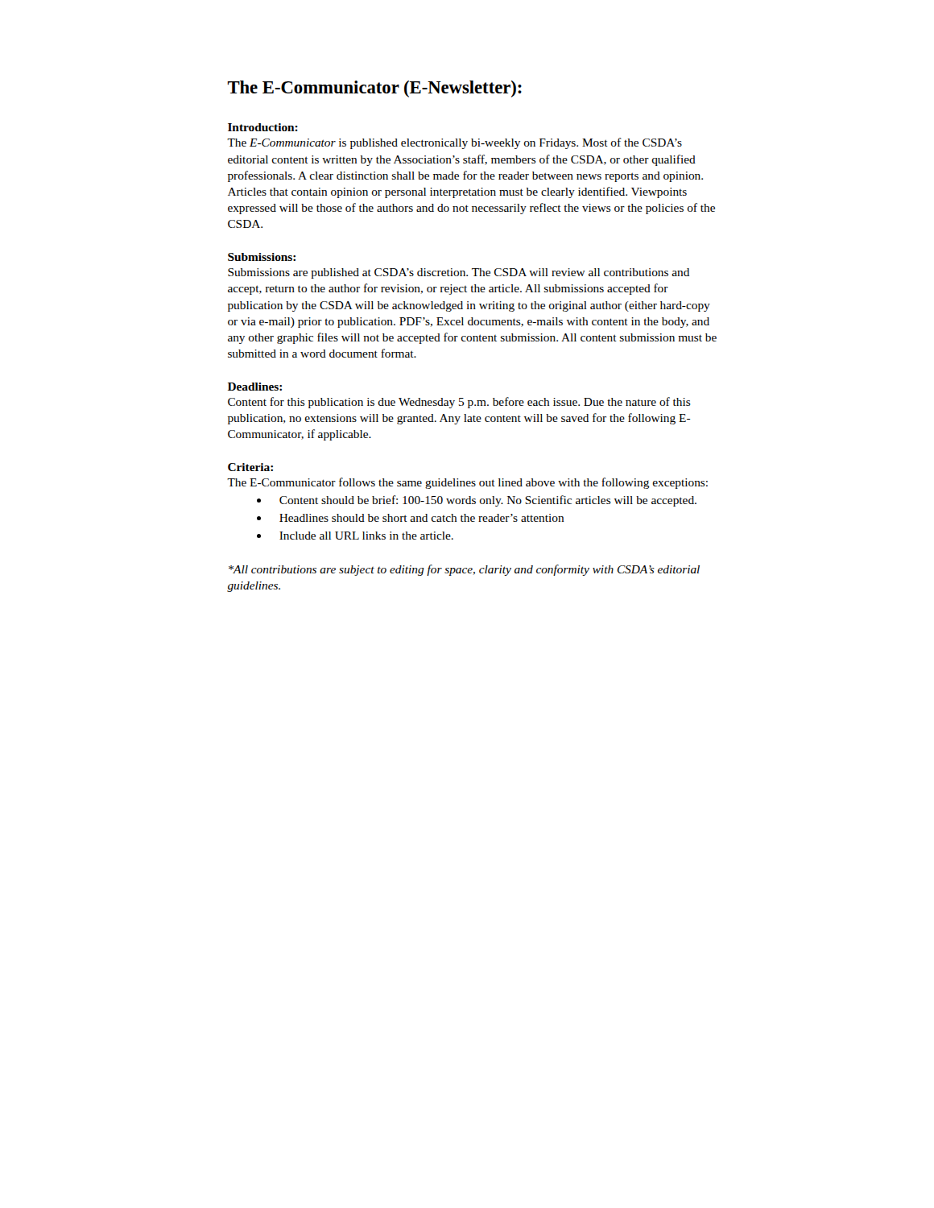The E-Communicator (E-Newsletter):
Introduction:
The E-Communicator is published electronically bi-weekly on Fridays. Most of the CSDA’s editorial content is written by the Association’s staff, members of the CSDA, or other qualified professionals. A clear distinction shall be made for the reader between news reports and opinion. Articles that contain opinion or personal interpretation must be clearly identified. Viewpoints expressed will be those of the authors and do not necessarily reflect the views or the policies of the CSDA.
Submissions:
Submissions are published at CSDA’s discretion. The CSDA will review all contributions and accept, return to the author for revision, or reject the article. All submissions accepted for publication by the CSDA will be acknowledged in writing to the original author (either hard-copy or via e-mail) prior to publication. PDF’s, Excel documents, e-mails with content in the body, and any other graphic files will not be accepted for content submission. All content submission must be submitted in a word document format.
Deadlines:
Content for this publication is due Wednesday 5 p.m. before each issue. Due the nature of this publication, no extensions will be granted. Any late content will be saved for the following E-Communicator, if applicable.
Criteria:
The E-Communicator follows the same guidelines out lined above with the following exceptions:
Content should be brief: 100-150 words only. No Scientific articles will be accepted.
Headlines should be short and catch the reader’s attention
Include all URL links in the article.
*All contributions are subject to editing for space, clarity and conformity with CSDA’s editorial guidelines.